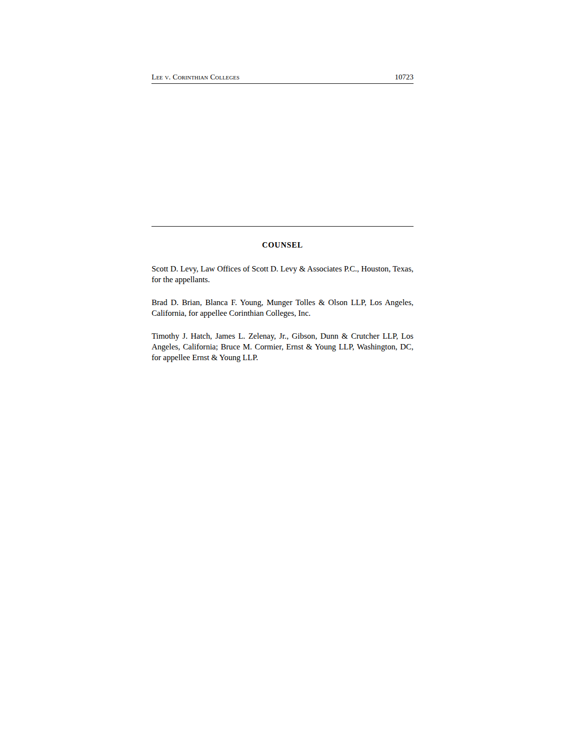Lee v. Corinthian Colleges 10723
COUNSEL
Scott D. Levy, Law Offices of Scott D. Levy & Associates P.C., Houston, Texas, for the appellants.
Brad D. Brian, Blanca F. Young, Munger Tolles & Olson LLP, Los Angeles, California, for appellee Corinthian Colleges, Inc.
Timothy J. Hatch, James L. Zelenay, Jr., Gibson, Dunn & Crutcher LLP, Los Angeles, California; Bruce M. Cormier, Ernst & Young LLP, Washington, DC, for appellee Ernst & Young LLP.